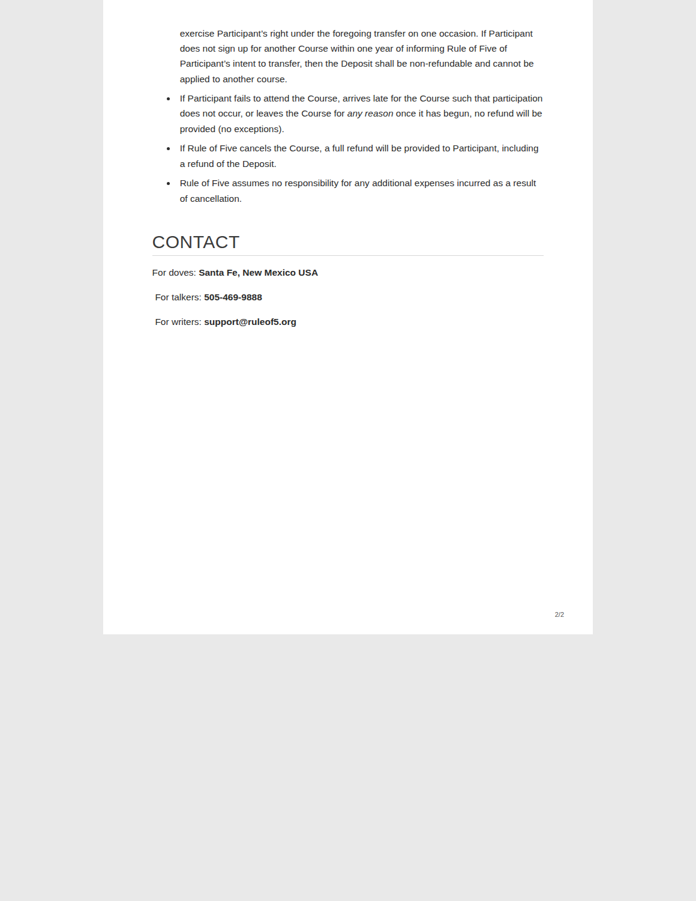exercise Participant’s right under the foregoing transfer on one occasion. If Participant does not sign up for another Course within one year of informing Rule of Five of Participant’s intent to transfer, then the Deposit shall be non-refundable and cannot be applied to another course.
If Participant fails to attend the Course, arrives late for the Course such that participation does not occur, or leaves the Course for any reason once it has begun, no refund will be provided (no exceptions).
If Rule of Five cancels the Course, a full refund will be provided to Participant, including a refund of the Deposit.
Rule of Five assumes no responsibility for any additional expenses incurred as a result of cancellation.
CONTACT
For doves: Santa Fe, New Mexico USA
For talkers: 505-469-9888
For writers: support@ruleof5.org
2/2